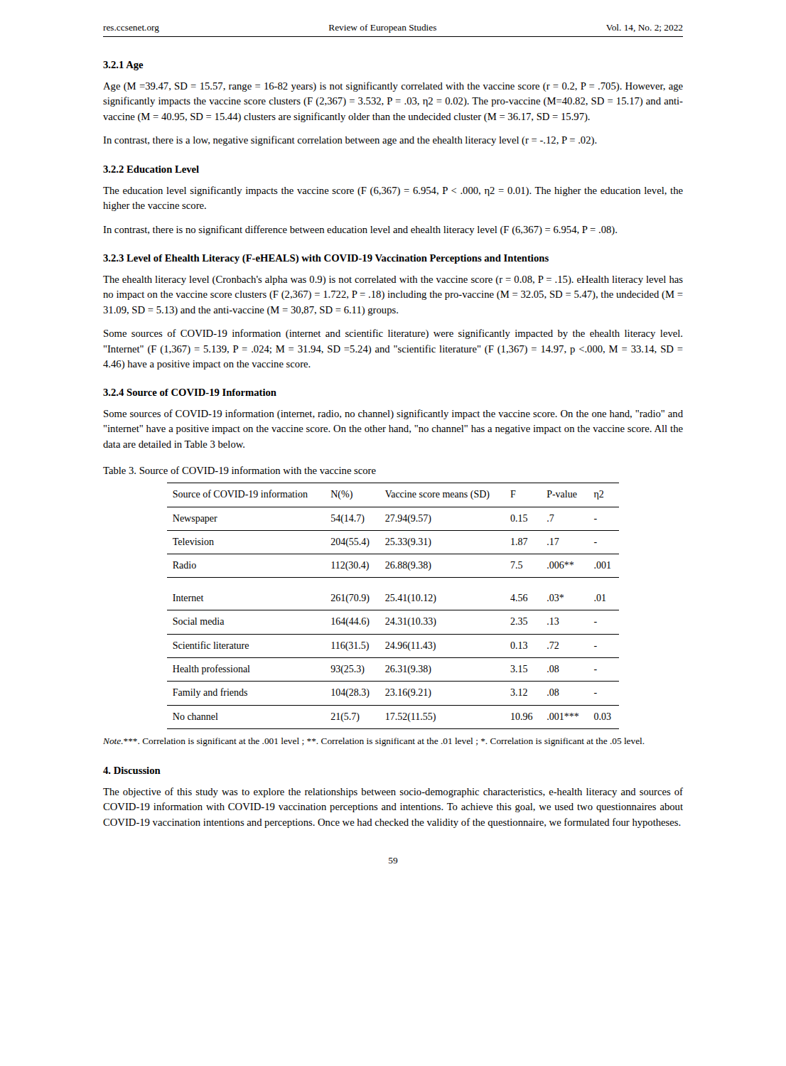res.ccsenet.org
Review of European Studies
Vol. 14, No. 2; 2022
3.2.1 Age
Age (M =39.47, SD = 15.57, range = 16-82 years) is not significantly correlated with the vaccine score (r = 0.2, P = .705). However, age significantly impacts the vaccine score clusters (F (2,367) = 3.532, P = .03, η2 = 0.02). The pro-vaccine (M=40.82, SD = 15.17) and anti-vaccine (M = 40.95, SD = 15.44) clusters are significantly older than the undecided cluster (M = 36.17, SD = 15.97).
In contrast, there is a low, negative significant correlation between age and the ehealth literacy level (r = -.12, P = .02).
3.2.2 Education Level
The education level significantly impacts the vaccine score (F (6,367) = 6.954, P < .000, η2 = 0.01). The higher the education level, the higher the vaccine score.
In contrast, there is no significant difference between education level and ehealth literacy level (F (6,367) = 6.954, P = .08).
3.2.3 Level of Ehealth Literacy (F-eHEALS) with COVID-19 Vaccination Perceptions and Intentions
The ehealth literacy level (Cronbach's alpha was 0.9) is not correlated with the vaccine score (r = 0.08, P = .15). eHealth literacy level has no impact on the vaccine score clusters (F (2,367) = 1.722, P = .18) including the pro-vaccine (M = 32.05, SD = 5.47), the undecided (M = 31.09, SD = 5.13) and the anti-vaccine (M = 30,87, SD = 6.11) groups.
Some sources of COVID-19 information (internet and scientific literature) were significantly impacted by the ehealth literacy level. "Internet" (F (1,367) = 5.139, P = .024; M = 31.94, SD =5.24) and "scientific literature" (F (1,367) = 14.97, p <.000, M = 33.14, SD = 4.46) have a positive impact on the vaccine score.
3.2.4 Source of COVID-19 Information
Some sources of COVID-19 information (internet, radio, no channel) significantly impact the vaccine score. On the one hand, "radio" and "internet" have a positive impact on the vaccine score. On the other hand, "no channel" has a negative impact on the vaccine score. All the data are detailed in Table 3 below.
Table 3. Source of COVID-19 information with the vaccine score
| Source of COVID-19 information | N(%) | Vaccine score means (SD) | F | P-value | η2 |
| --- | --- | --- | --- | --- | --- |
| Newspaper | 54(14.7) | 27.94(9.57) | 0.15 | .7 | - |
| Television | 204(55.4) | 25.33(9.31) | 1.87 | .17 | - |
| Radio | 112(30.4) | 26.88(9.38) | 7.5 | .006** | .001 |
| Internet | 261(70.9) | 25.41(10.12) | 4.56 | .03* | .01 |
| Social media | 164(44.6) | 24.31(10.33) | 2.35 | .13 | - |
| Scientific literature | 116(31.5) | 24.96(11.43) | 0.13 | .72 | - |
| Health professional | 93(25.3) | 26.31(9.38) | 3.15 | .08 | - |
| Family and friends | 104(28.3) | 23.16(9.21) | 3.12 | .08 | - |
| No channel | 21(5.7) | 17.52(11.55) | 10.96 | .001*** | 0.03 |
Note.***. Correlation is significant at the .001 level ; **. Correlation is significant at the .01 level ; *. Correlation is significant at the .05 level.
4. Discussion
The objective of this study was to explore the relationships between socio-demographic characteristics, e-health literacy and sources of COVID-19 information with COVID-19 vaccination perceptions and intentions. To achieve this goal, we used two questionnaires about COVID-19 vaccination intentions and perceptions. Once we had checked the validity of the questionnaire, we formulated four hypotheses.
59